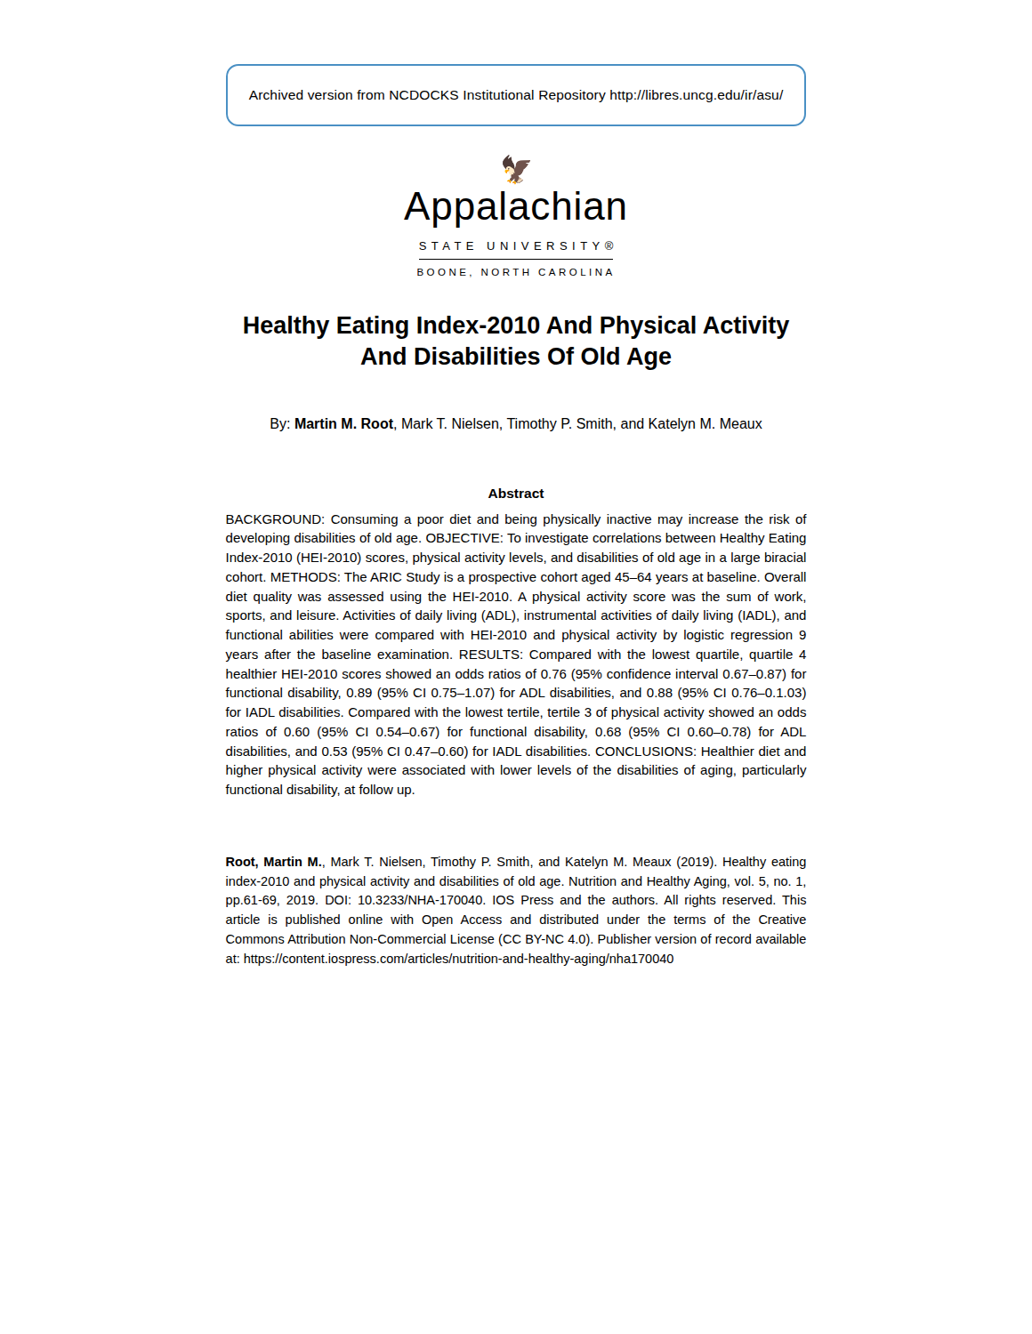Archived version from NCDOCKS Institutional Repository http://libres.uncg.edu/ir/asu/
🦅
Appalachian
STATE UNIVERSITY®
BOONE, NORTH CAROLINA
Healthy Eating Index-2010 And Physical Activity And Disabilities Of Old Age
By: Martin M. Root, Mark T. Nielsen, Timothy P. Smith, and Katelyn M. Meaux
Abstract
BACKGROUND: Consuming a poor diet and being physically inactive may increase the risk of developing disabilities of old age. OBJECTIVE: To investigate correlations between Healthy Eating Index-2010 (HEI-2010) scores, physical activity levels, and disabilities of old age in a large biracial cohort. METHODS: The ARIC Study is a prospective cohort aged 45–64 years at baseline. Overall diet quality was assessed using the HEI-2010. A physical activity score was the sum of work, sports, and leisure. Activities of daily living (ADL), instrumental activities of daily living (IADL), and functional abilities were compared with HEI-2010 and physical activity by logistic regression 9 years after the baseline examination. RESULTS: Compared with the lowest quartile, quartile 4 healthier HEI-2010 scores showed an odds ratios of 0.76 (95% confidence interval 0.67–0.87) for functional disability, 0.89 (95% CI 0.75–1.07) for ADL disabilities, and 0.88 (95% CI 0.76–0.1.03) for IADL disabilities. Compared with the lowest tertile, tertile 3 of physical activity showed an odds ratios of 0.60 (95% CI 0.54–0.67) for functional disability, 0.68 (95% CI 0.60–0.78) for ADL disabilities, and 0.53 (95% CI 0.47–0.60) for IADL disabilities. CONCLUSIONS: Healthier diet and higher physical activity were associated with lower levels of the disabilities of aging, particularly functional disability, at follow up.
Root, Martin M., Mark T. Nielsen, Timothy P. Smith, and Katelyn M. Meaux (2019). Healthy eating index-2010 and physical activity and disabilities of old age. Nutrition and Healthy Aging, vol. 5, no. 1, pp.61-69, 2019. DOI: 10.3233/NHA-170040. IOS Press and the authors. All rights reserved. This article is published online with Open Access and distributed under the terms of the Creative Commons Attribution Non-Commercial License (CC BY-NC 4.0). Publisher version of record available at: https://content.iospress.com/articles/nutrition-and-healthy-aging/nha170040